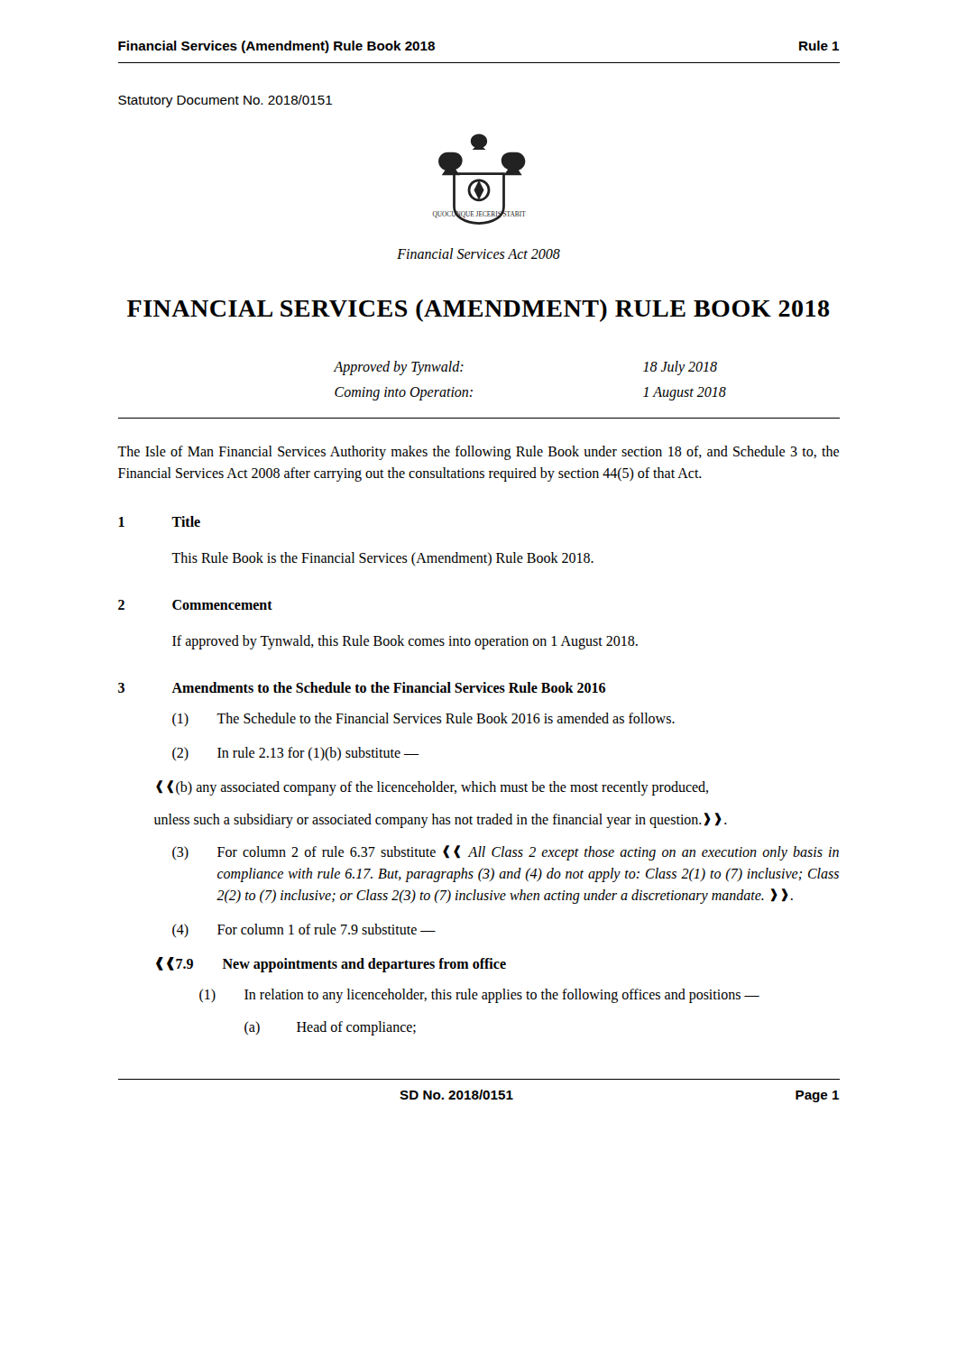Financial Services (Amendment) Rule Book 2018 Rule 1
Statutory Document No. 2018/0151
Financial Services Act 2008
FINANCIAL SERVICES (AMENDMENT) RULE BOOK 2018
Approved by Tynwald:
18 July 2018
Coming into Operation:
1 August 2018
The Isle of Man Financial Services Authority makes the following Rule Book under section 18 of, and Schedule 3 to, the Financial Services Act 2008 after carrying out the consultations required by section 44(5) of that Act.
1 Title
This Rule Book is the Financial Services (Amendment) Rule Book 2018.
2 Commencement
If approved by Tynwald, this Rule Book comes into operation on 1 August 2018.
3 Amendments to the Schedule to the Financial Services Rule Book 2016
(1) The Schedule to the Financial Services Rule Book 2016 is amended as follows.
(2) In rule 2.13 for (1)(b) substitute —
❰❰(b) any associated company of the licenceholder, which must be the most recently produced,
unless such a subsidiary or associated company has not traded in the financial year in question.❱❱.
(3) For column 2 of rule 6.37 substitute ❰❰ All Class 2 except those acting on an execution only basis in compliance with rule 6.17. But, paragraphs (3) and (4) do not apply to: Class 2(1) to (7) inclusive; Class 2(2) to (7) inclusive; or Class 2(3) to (7) inclusive when acting under a discretionary mandate. ❱❱.
(4) For column 1 of rule 7.9 substitute —
❰❰7.9 New appointments and departures from office
(1) In relation to any licenceholder, this rule applies to the following offices and positions —
(a) Head of compliance;
SD No. 2018/0151 Page 1